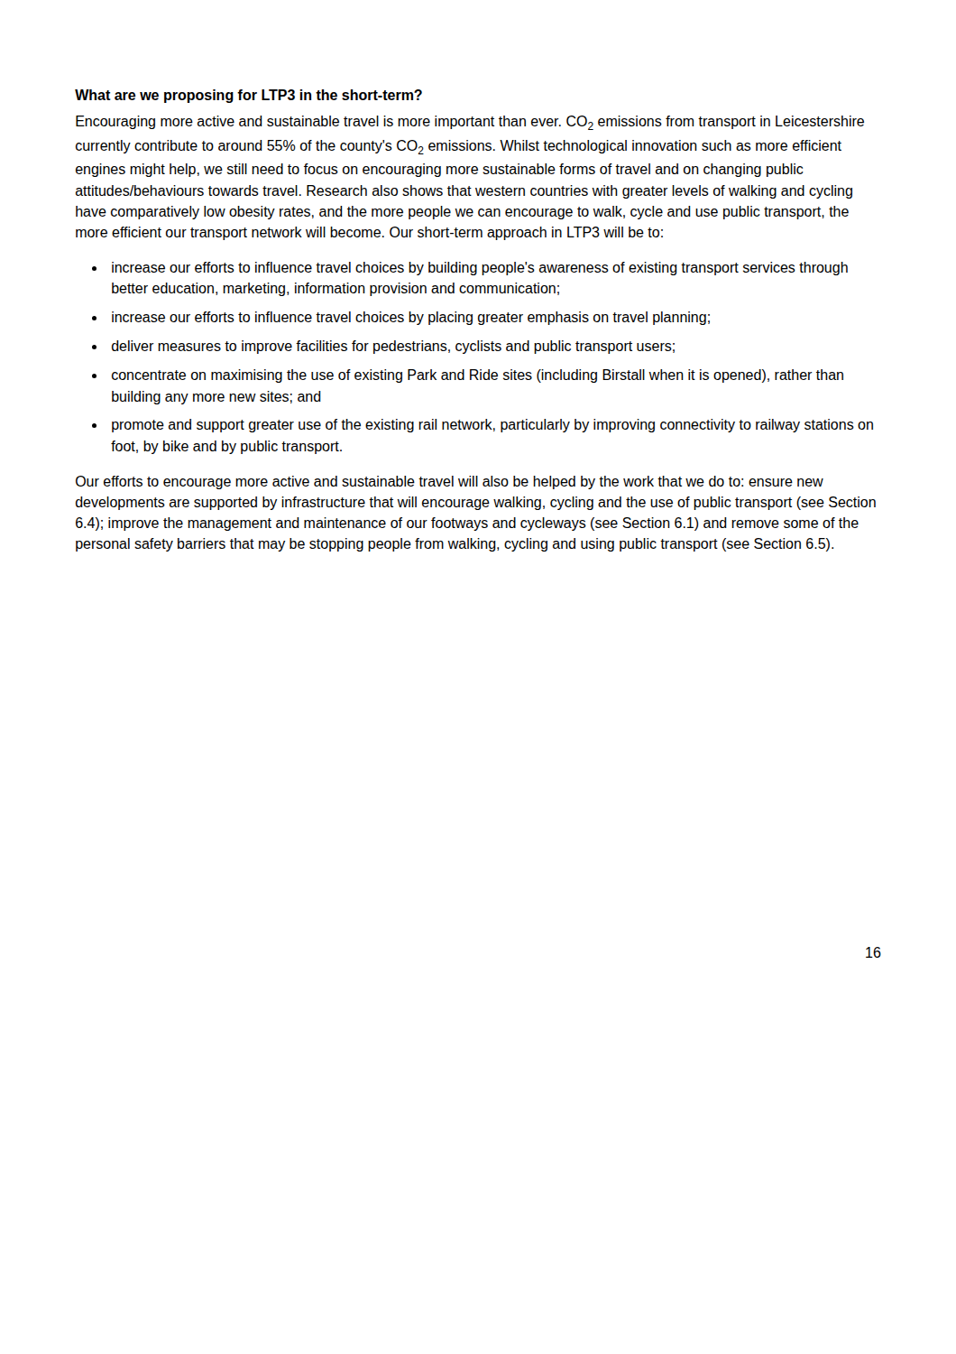What are we proposing for LTP3 in the short-term?
Encouraging more active and sustainable travel is more important than ever. CO2 emissions from transport in Leicestershire currently contribute to around 55% of the county's CO2 emissions. Whilst technological innovation such as more efficient engines might help, we still need to focus on encouraging more sustainable forms of travel and on changing public attitudes/behaviours towards travel. Research also shows that western countries with greater levels of walking and cycling have comparatively low obesity rates, and the more people we can encourage to walk, cycle and use public transport, the more efficient our transport network will become. Our short-term approach in LTP3 will be to:
increase our efforts to influence travel choices by building people's awareness of existing transport services through better education, marketing, information provision and communication;
increase our efforts to influence travel choices by placing greater emphasis on travel planning;
deliver measures to improve facilities for pedestrians, cyclists and public transport users;
concentrate on maximising the use of existing Park and Ride sites (including Birstall when it is opened), rather than building any more new sites; and
promote and support greater use of the existing rail network, particularly by improving connectivity to railway stations on foot, by bike and by public transport.
Our efforts to encourage more active and sustainable travel will also be helped by the work that we do to: ensure new developments are supported by infrastructure that will encourage walking, cycling and the use of public transport (see Section 6.4); improve the management and maintenance of our footways and cycleways (see Section 6.1) and remove some of the personal safety barriers that may be stopping people from walking, cycling and using public transport (see Section 6.5).
16